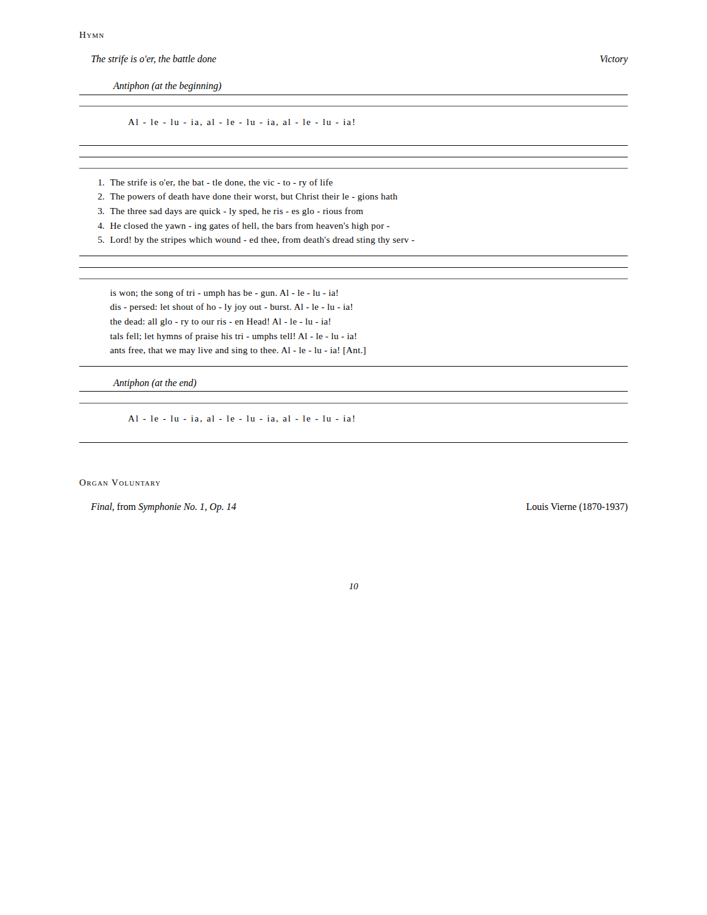Hymn
The strife is o'er, the battle done Victory
Antiphon (at the beginning)
Al - le - lu - ia, al - le - lu - ia, al - le - lu - ia!
1. The strife is o'er, the bat - tle done, the vic - to - ry of life
2. The powers of death have done their worst, but Christ their le - gions hath
3. The three sad days are quick - ly sped, he ris - es glo - rious from
4. He closed the yawn - ing gates of hell, the bars from heaven's high por -
5. Lord! by the stripes which wound - ed thee, from death's dread sting thy serv -
is won; the song of tri - umph has be - gun. Al - le - lu - ia!
dis - persed: let shout of ho - ly joy out - burst. Al - le - lu - ia!
the dead: all glo - ry to our ris - en Head! Al - le - lu - ia!
tals fell; let hymns of praise his tri - umphs tell! Al - le - lu - ia!
ants free, that we may live and sing to thee. Al - le - lu - ia! [Ant.]
Antiphon (at the end)
Al - le - lu - ia, al - le - lu - ia, al - le - lu - ia!
Organ Voluntary
Final, from Symphonie No. 1, Op. 14 Louis Vierne (1870-1937)
10